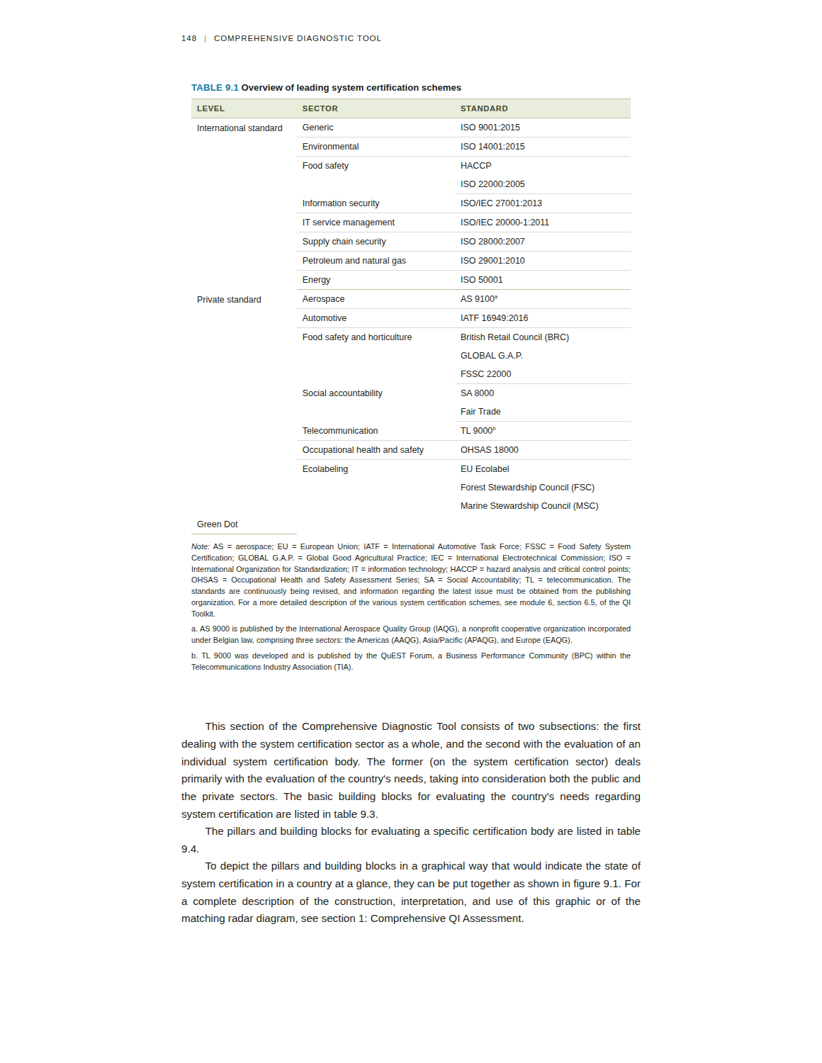148|Comprehensive Diagnostic Tool
TABLE 9.1 Overview of leading system certification schemes
| Level | Sector | Standard |
| --- | --- | --- |
| International standard | Generic | ISO 9001:2015 |
| Environmental | ISO 14001:2015 |
| Food safety | HACCP |
| ISO 22000:2005 |
| Information security | ISO/IEC 27001:2013 |
| IT service management | ISO/IEC 20000-1:2011 |
| Supply chain security | ISO 28000:2007 |
| Petroleum and natural gas | ISO 29001:2010 |
| Energy | ISO 50001 |
| Private standard | Aerospace | AS 9100 a |
| Automotive | IATF 16949:2016 |
| Food safety and horticulture | British Retail Council (BRC) |
| GLOBAL G.A.P. |
| FSSC 22000 |
| Social accountability | SA 8000 |
| Fair Trade |
| Telecommunication | TL 9000 b |
| Occupational health and safety | OHSAS 18000 |
| Ecolabeling | EU Ecolabel |
| Forest Stewardship Council (FSC) |
| Marine Stewardship Council (MSC) |
| Green Dot |
Note: AS = aerospace; EU = European Union; IATF = International Automotive Task Force; FSSC = Food Safety System Certification; GLOBAL G.A.P. = Global Good Agricultural Practice; IEC = International Electrotechnical Commission; ISO = International Organization for Standardization; IT = information technology; HACCP = hazard analysis and critical control points; OHSAS = Occupational Health and Safety Assessment Series; SA = Social Accountability; TL = telecommunication. The standards are continuously being revised, and information regarding the latest issue must be obtained from the publishing organization. For a more detailed description of the various system certification schemes, see module 6, section 6.5, of the QI Toolkit.
a. AS 9000 is published by the International Aerospace Quality Group (IAQG), a nonprofit cooperative organization incorporated under Belgian law, comprising three sectors: the Americas (AAQG), Asia/Pacific (APAQG), and Europe (EAQG).
b. TL 9000 was developed and is published by the QuEST Forum, a Business Performance Community (BPC) within the Telecommunications Industry Association (TIA).
This section of the Comprehensive Diagnostic Tool consists of two subsections: the first dealing with the system certification sector as a whole, and the second with the evaluation of an individual system certification body. The former (on the system certification sector) deals primarily with the evaluation of the country's needs, taking into consideration both the public and the private sectors. The basic building blocks for evaluating the country's needs regarding system certification are listed in table 9.3.
The pillars and building blocks for evaluating a specific certification body are listed in table 9.4.
To depict the pillars and building blocks in a graphical way that would indicate the state of system certification in a country at a glance, they can be put together as shown in figure 9.1. For a complete description of the construction, interpretation, and use of this graphic or of the matching radar diagram, see section 1: Comprehensive QI Assessment.